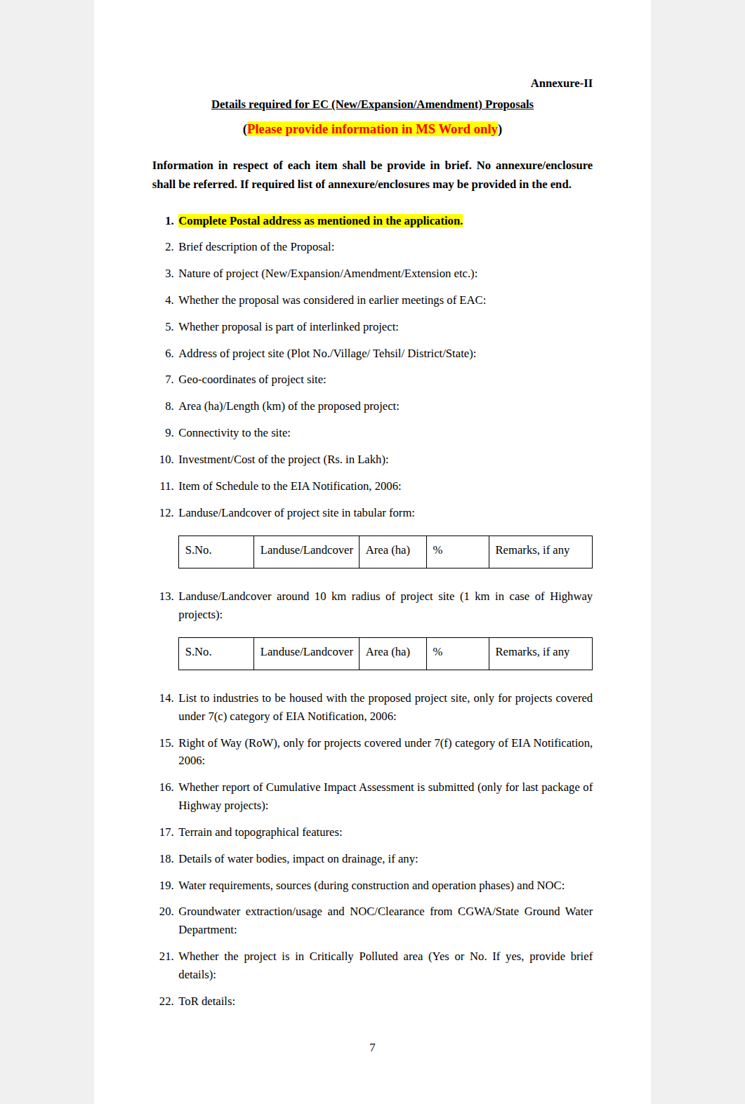Annexure-II
Details required for EC (New/Expansion/Amendment) Proposals
(Please provide information in MS Word only)
Information in respect of each item shall be provide in brief. No annexure/enclosure shall be referred. If required list of annexure/enclosures may be provided in the end.
Complete Postal address as mentioned in the application.
Brief description of the Proposal:
Nature of project (New/Expansion/Amendment/Extension etc.):
Whether the proposal was considered in earlier meetings of EAC:
Whether proposal is part of interlinked project:
Address of project site (Plot No./Village/ Tehsil/ District/State):
Geo-coordinates of project site:
Area (ha)/Length (km) of the proposed project:
Connectivity to the site:
Investment/Cost of the project (Rs. in Lakh):
Item of Schedule to the EIA Notification, 2006:
Landuse/Landcover of project site in tabular form:
| S.No. | Landuse/Landcover | Area (ha) | % | Remarks, if any |
Landuse/Landcover around 10 km radius of project site (1 km in case of Highway projects):
| S.No. | Landuse/Landcover | Area (ha) | % | Remarks, if any |
List to industries to be housed with the proposed project site, only for projects covered under 7(c) category of EIA Notification, 2006:
Right of Way (RoW), only for projects covered under 7(f) category of EIA Notification, 2006:
Whether report of Cumulative Impact Assessment is submitted (only for last package of Highway projects):
Terrain and topographical features:
Details of water bodies, impact on drainage, if any:
Water requirements, sources (during construction and operation phases) and NOC:
Groundwater extraction/usage and NOC/Clearance from CGWA/State Ground Water Department:
Whether the project is in Critically Polluted area (Yes or No. If yes, provide brief details):
ToR details:
7